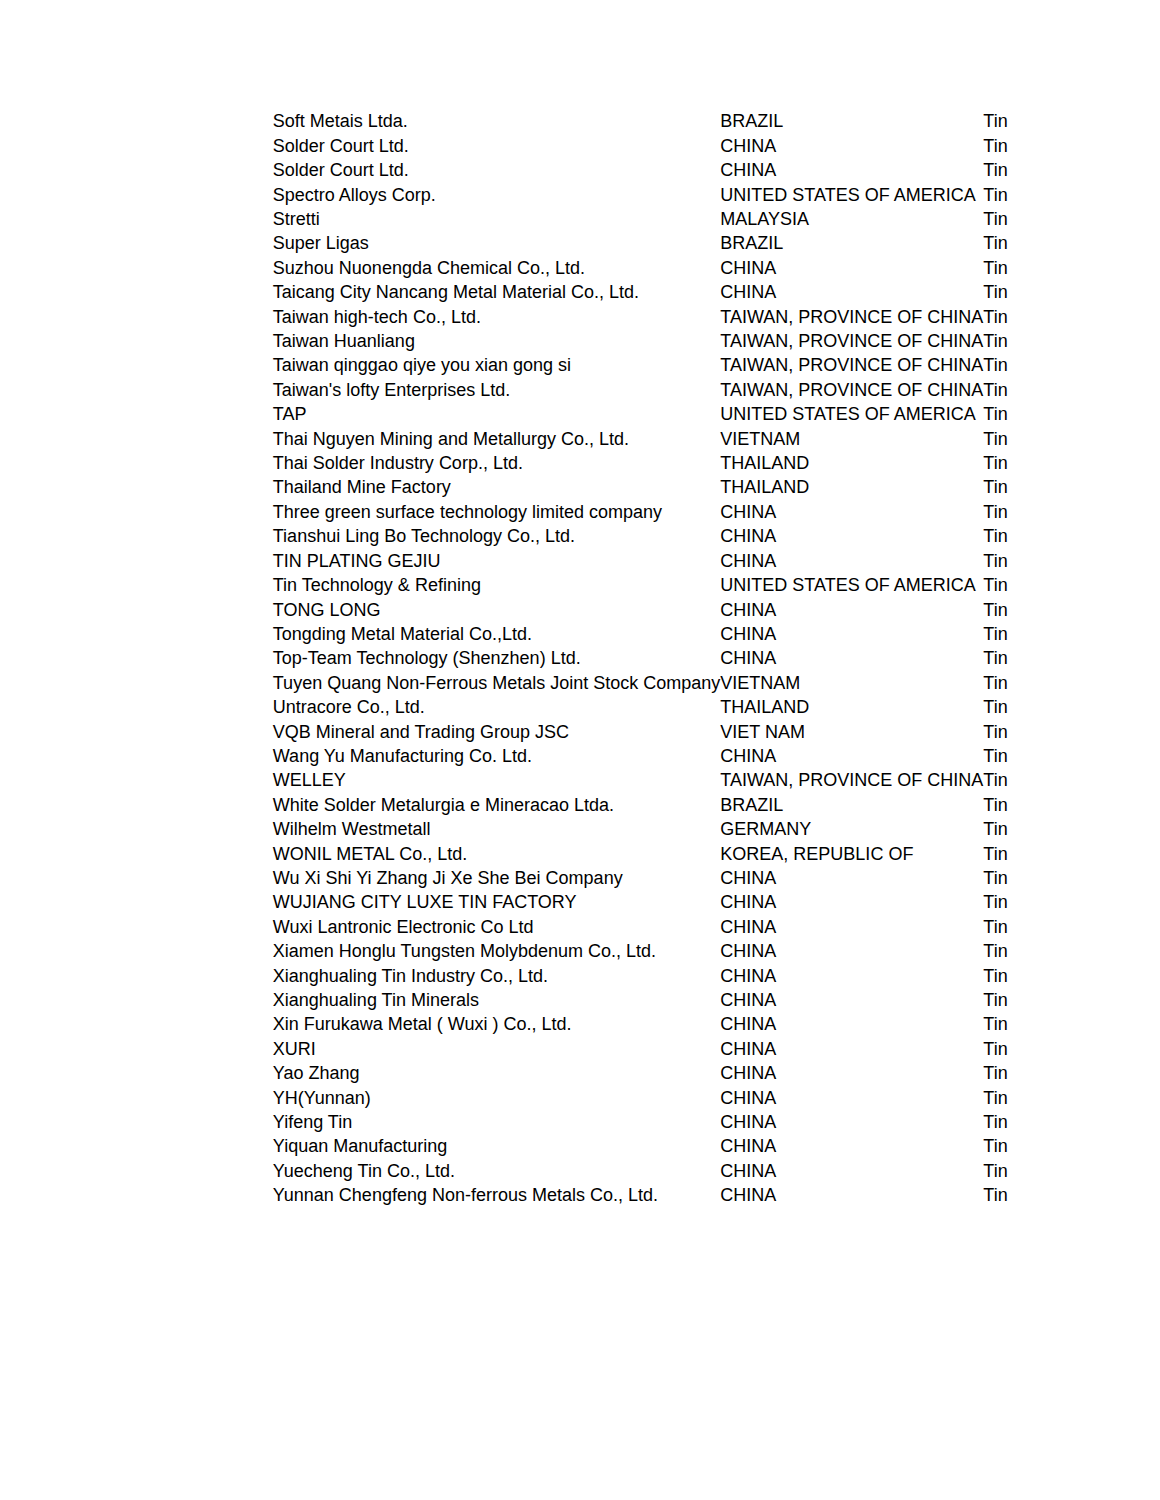| Soft Metais Ltda. | BRAZIL | Tin |
| Solder Court Ltd. | CHINA | Tin |
| Solder Court Ltd. | CHINA | Tin |
| Spectro Alloys Corp. | UNITED STATES OF AMERICA | Tin |
| Stretti | MALAYSIA | Tin |
| Super Ligas | BRAZIL | Tin |
| Suzhou Nuonengda Chemical Co., Ltd. | CHINA | Tin |
| Taicang City Nancang Metal Material Co., Ltd. | CHINA | Tin |
| Taiwan high-tech Co., Ltd. | TAIWAN, PROVINCE OF CHINA | Tin |
| Taiwan Huanliang | TAIWAN, PROVINCE OF CHINA | Tin |
| Taiwan qinggao qiye you xian gong si | TAIWAN, PROVINCE OF CHINA | Tin |
| Taiwan's lofty Enterprises Ltd. | TAIWAN, PROVINCE OF CHINA | Tin |
| TAP | UNITED STATES OF AMERICA | Tin |
| Thai Nguyen Mining and Metallurgy Co., Ltd. | VIETNAM | Tin |
| Thai Solder Industry Corp., Ltd. | THAILAND | Tin |
| Thailand Mine Factory | THAILAND | Tin |
| Three green surface technology limited company | CHINA | Tin |
| Tianshui Ling Bo Technology Co., Ltd. | CHINA | Tin |
| TIN PLATING GEJIU | CHINA | Tin |
| Tin Technology & Refining | UNITED STATES OF AMERICA | Tin |
| TONG LONG | CHINA | Tin |
| Tongding Metal Material Co.,Ltd. | CHINA | Tin |
| Top-Team Technology (Shenzhen) Ltd. | CHINA | Tin |
| Tuyen Quang Non-Ferrous Metals Joint Stock Company | VIETNAM | Tin |
| Untracore Co., Ltd. | THAILAND | Tin |
| VQB Mineral and Trading Group JSC | VIET NAM | Tin |
| Wang Yu Manufacturing Co. Ltd. | CHINA | Tin |
| WELLEY | TAIWAN, PROVINCE OF CHINA | Tin |
| White Solder Metalurgia e Mineracao Ltda. | BRAZIL | Tin |
| Wilhelm Westmetall | GERMANY | Tin |
| WONIL METAL Co., Ltd. | KOREA, REPUBLIC OF | Tin |
| Wu Xi Shi Yi Zhang Ji Xe She Bei Company | CHINA | Tin |
| WUJIANG CITY LUXE TIN FACTORY | CHINA | Tin |
| Wuxi Lantronic Electronic Co Ltd | CHINA | Tin |
| Xiamen Honglu Tungsten Molybdenum Co., Ltd. | CHINA | Tin |
| Xianghualing Tin Industry Co., Ltd. | CHINA | Tin |
| Xianghualing Tin Minerals | CHINA | Tin |
| Xin Furukawa Metal ( Wuxi ) Co., Ltd. | CHINA | Tin |
| XURI | CHINA | Tin |
| Yao Zhang | CHINA | Tin |
| YH(Yunnan) | CHINA | Tin |
| Yifeng Tin | CHINA | Tin |
| Yiquan Manufacturing | CHINA | Tin |
| Yuecheng Tin Co., Ltd. | CHINA | Tin |
| Yunnan Chengfeng Non-ferrous Metals Co., Ltd. | CHINA | Tin |